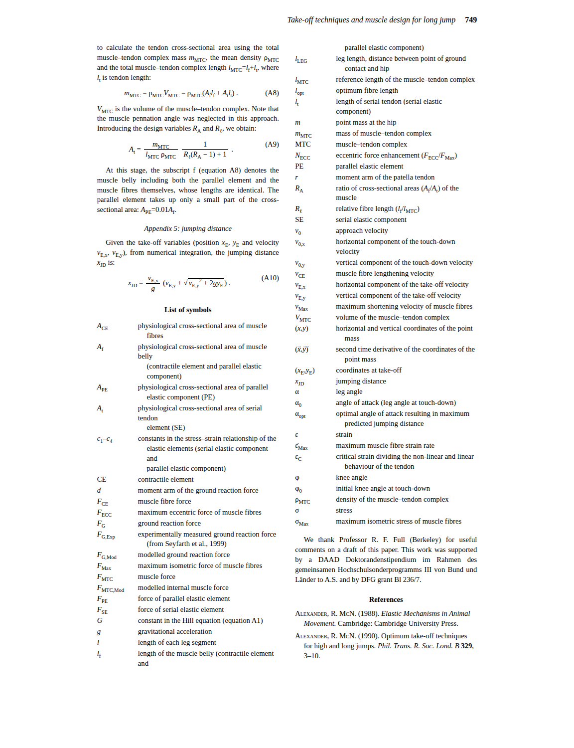Take-off techniques and muscle design for long jump 749
to calculate the tendon cross-sectional area using the total muscle–tendon complex mass mMTC, the mean density ρMTC and the total muscle–tendon complex length lMTC=lf+lt, where lt is tendon length:
(A8) mMTC = ρMTCVMTC = ρMTC(Aflf + Atlt) .
VMTC is the volume of the muscle–tendon complex. Note that the muscle pennation angle was neglected in this approach. Introducing the design variables RA and Rℓ, we obtain:
(A9) At = mMTC lMTC ρMTC 1 Rℓ(RA − 1) + 1 .
At this stage, the subscript f (equation A8) denotes the muscle belly including both the parallel element and the muscle fibres themselves, whose lengths are identical. The parallel element takes up only a small part of the cross-sectional area: APE=0.01Af.
Appendix 5: jumping distance
Given the take-off variables (position xE, yE and velocity vE,x, vE,y), from numerical integration, the jumping distance xJD is:
(A10) xJD = vE,x g (vE,y + √vE,y2 + 2gyE) .
List of symbols
ACE
physiological cross-sectional area of muscle fibres
Af
physiological cross-sectional area of muscle belly (contractile element and parallel elastic component)
APE
physiological cross-sectional area of parallel elastic component (PE)
At
physiological cross-sectional area of serial tendon element (SE)
c1–c4
constants in the stress–strain relationship of the elastic elements (serial elastic component and parallel elastic component)
CE
contractile element
d
moment arm of the ground reaction force
FCE
muscle fibre force
FECC
maximum eccentric force of muscle fibres
FG
ground reaction force
FG,Exp
experimentally measured ground reaction force (from Seyfarth et al., 1999)
FG,Mod
modelled ground reaction force
FMax
maximum isometric force of muscle fibres
FMTC
muscle force
FMTC,Mod
modelled internal muscle force
FPE
force of parallel elastic element
FSE
force of serial elastic element
G
constant in the Hill equation (equation A1)
g
gravitational acceleration
l
length of each leg segment
lf
length of the muscle belly (contractile element and parallel elastic component)
lLEG
leg length, distance between point of ground contact and hip
lMTC
reference length of the muscle–tendon complex
lopt
optimum fibre length
lt
length of serial tendon (serial elastic component)
m
point mass at the hip
mMTC
mass of muscle–tendon complex
MTC
muscle–tendon complex
NECC
eccentric force enhancement (FECC/FMax)
PE
parallel elastic element
r
moment arm of the patella tendon
RA
ratio of cross-sectional areas (Af/At) of the muscle
Rℓ
relative fibre length (lf/lMTC)
SE
serial elastic component
v0
approach velocity
v0,x
horizontal component of the touch-down velocity
v0,y
vertical component of the touch-down velocity
vCE
muscle fibre lengthening velocity
vE,x
horizontal component of the take-off velocity
vE,y
vertical component of the take-off velocity
vMax
maximum shortening velocity of muscle fibres
VMTC
volume of the muscle–tendon complex
(x,y)
horizontal and vertical coordinates of the point mass
(ẍ,ÿ̈)
second time derivative of the coordinates of the point mass
(xE,yE)
coordinates at take-off
xJD
jumping distance
α
leg angle
α0
angle of attack (leg angle at touch-down)
αopt
optimal angle of attack resulting in maximum predicted jumping distance
ε
strain
ε̇Max
maximum muscle fibre strain rate
εC
critical strain dividing the non-linear and linear behaviour of the tendon
φ
knee angle
φ0
initial knee angle at touch-down
ρMTC
density of the muscle–tendon complex
σ
stress
σMax
maximum isometric stress of muscle fibres
We thank Professor R. F. Full (Berkeley) for useful comments on a draft of this paper. This work was supported by a DAAD Doktorandenstipendium im Rahmen des gemeinsamen Hochschulsonderprogramms III von Bund und Länder to A.S. and by DFG grant Bl 236/7.
References
Alexander, R. McN. (1988). Elastic Mechanisms in Animal Movement. Cambridge: Cambridge University Press.
Alexander, R. McN. (1990). Optimum take-off techniques for high and long jumps. Phil. Trans. R. Soc. Lond. B 329, 3–10.